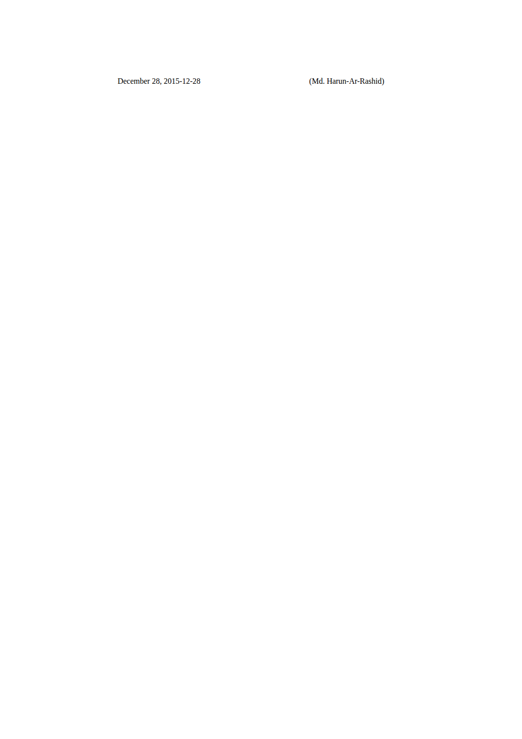December 28, 2015-12-28 (Md. Harun-Ar-Rashid)